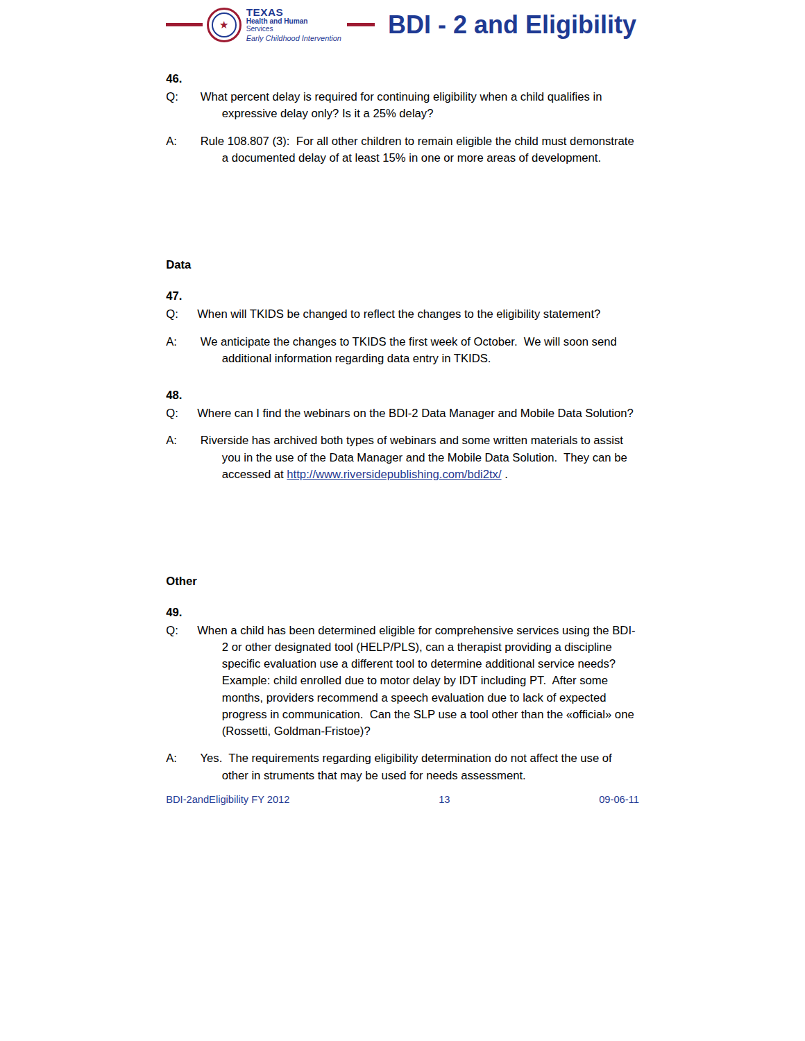TEXAS
Health and Human
Services
Early Childhood Intervention
BDI - 2 and Eligibility
46.
Q: What percent delay is required for continuing eligibility when a child qualifies in expressive delay only? Is it a 25% delay?
A: Rule 108.807 (3): For all other children to remain eligible the child must demonstrate a documented delay of at least 15% in one or more areas of development.
Data
47.
Q: When will TKIDS be changed to reflect the changes to the eligibility statement?
A: We anticipate the changes to TKIDS the first week of October. We will soon send additional information regarding data entry in TKIDS.
48.
Q: Where can I find the webinars on the BDI-2 Data Manager and Mobile Data Solution?
A: Riverside has archived both types of webinars and some written materials to assist you in the use of the Data Manager and the Mobile Data Solution. They can be accessed at http://www.riversidepublishing.com/bdi2tx/ .
Other
49.
Q: When a child has been determined eligible for comprehensive services using the BDI-2 or other designated tool (HELP/PLS), can a therapist providing a discipline specific evaluation use a different tool to determine additional service needs? Example: child enrolled due to motor delay by IDT including PT. After some months, providers recommend a speech evaluation due to lack of expected progress in communication. Can the SLP use a tool other than the «official» one (Rossetti, Goldman-Fristoe)?
A: Yes. The requirements regarding eligibility determination do not affect the use of other in struments that may be used for needs assessment.
BDI-2andEligibility FY 2012
13
09-06-11